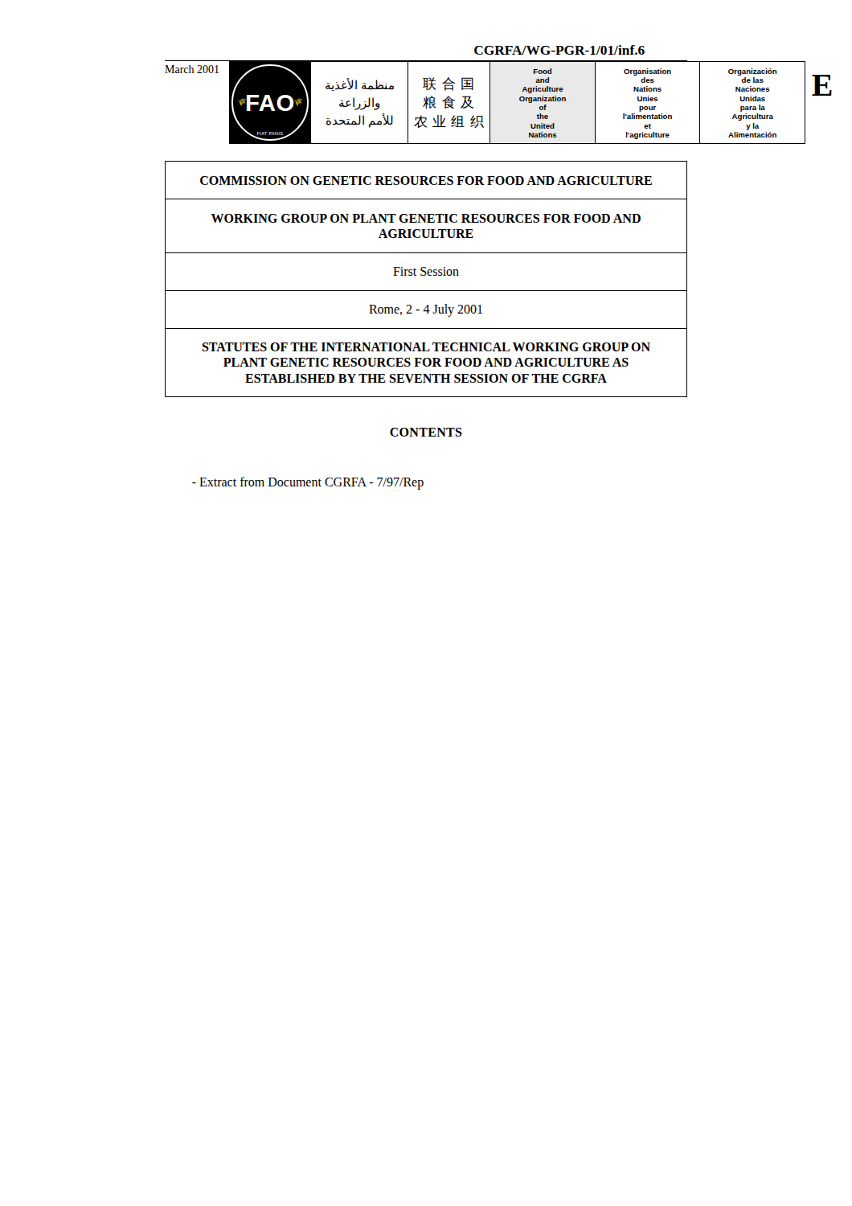CGRFA/WG-PGR-1/01/inf.6
March 2001
| 🌾 FAO 🌾 FIAT PANIS | منظمة الأغذية والزراعة للأمم المتحدة | 联 合 国 粮 食 及 农 业 组 织 | Food and Agriculture Organization of the United Nations | Organisation des Nations Unies pour l'alimentation et l'agriculture | Organización de las Naciones Unidas para la Agricultura y la Alimentación |
E
| COMMISSION ON GENETIC RESOURCES FOR FOOD AND AGRICULTURE |
| WORKING GROUP ON PLANT GENETIC RESOURCES FOR FOOD AND AGRICULTURE |
| First Session |
| Rome, 2 - 4 July 2001 |
| STATUTES OF THE INTERNATIONAL TECHNICAL WORKING GROUP ON PLANT GENETIC RESOURCES FOR FOOD AND AGRICULTURE AS ESTABLISHED BY THE SEVENTH SESSION OF THE CGRFA |
CONTENTS
- Extract from Document CGRFA - 7/97/Rep